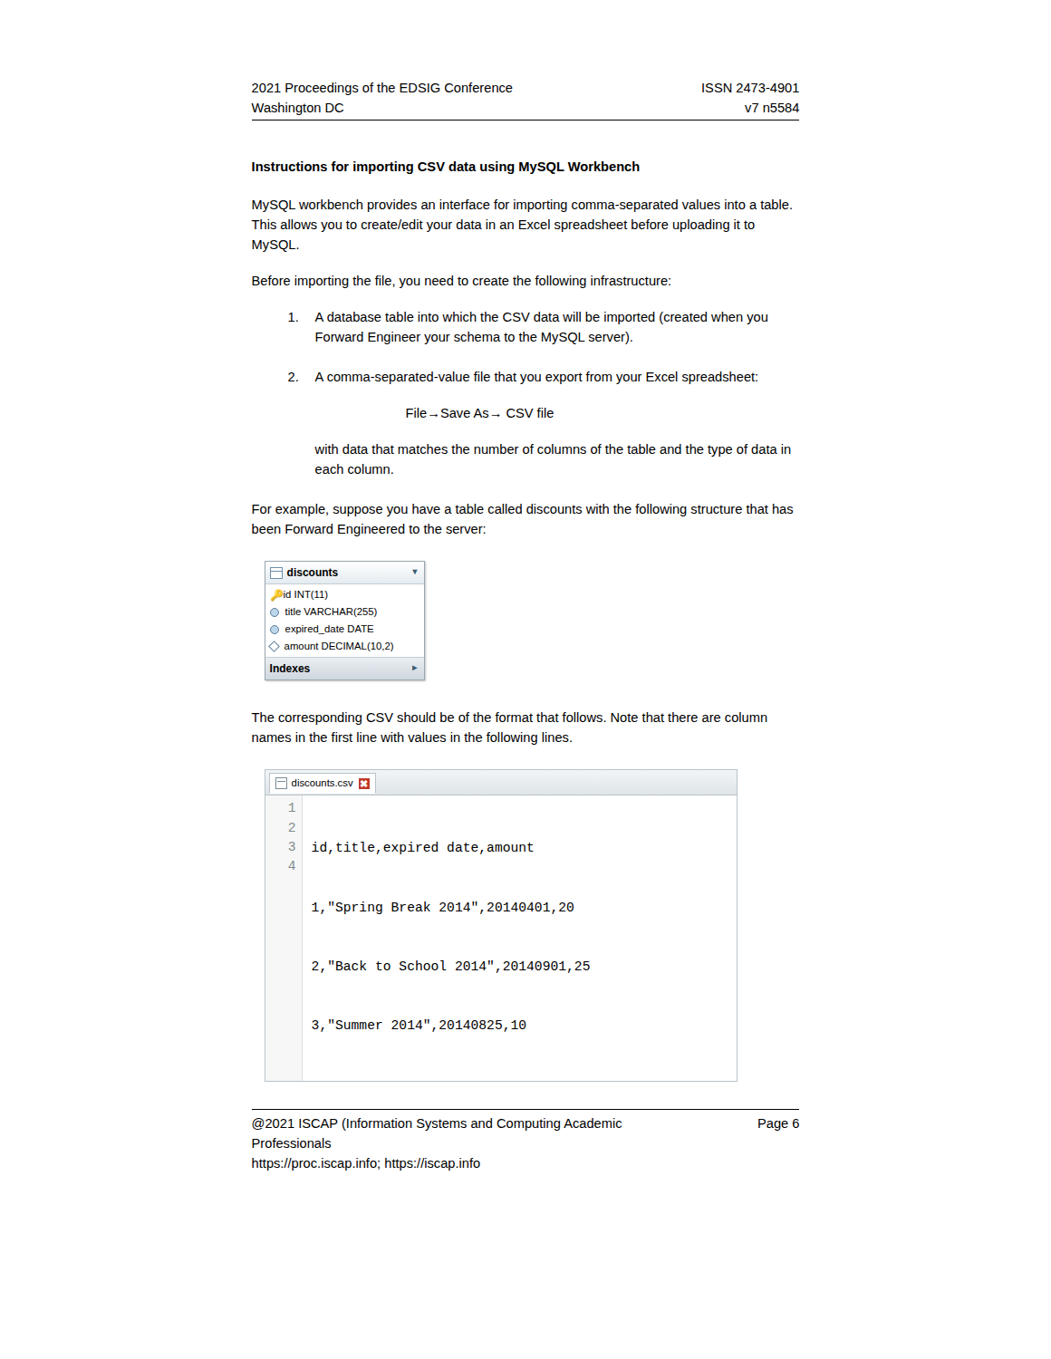2021 Proceedings of the EDSIG Conference
Washington DC
ISSN 2473-4901
v7 n5584
Instructions for importing CSV data using MySQL Workbench
MySQL workbench provides an interface for importing comma-separated values into a table. This allows you to create/edit your data in an Excel spreadsheet before uploading it to MySQL.
Before importing the file, you need to create the following infrastructure:
A database table into which the CSV data will be imported (created when you Forward Engineer your schema to the MySQL server).
A comma-separated-value file that you export from your Excel spreadsheet:
File→Save As→ CSV file
with data that matches the number of columns of the table and the type of data in each column.
For example, suppose you have a table called discounts with the following structure that has been Forward Engineered to the server:
discounts ▼
🔑id INT(11)
title VARCHAR(255)
expired_date DATE
amount DECIMAL(10,2)
Indexes ►
The corresponding CSV should be of the format that follows. Note that there are column names in the first line with values in the following lines.
discounts.csv✖
1
2
3
4
id,title,expired date,amount
1,"Spring Break 2014",20140401,20
2,"Back to School 2014",20140901,25
3,"Summer 2014",20140825,10
@2021 ISCAP (Information Systems and Computing Academic Professionals
https://proc.iscap.info; https://iscap.info
Page 6